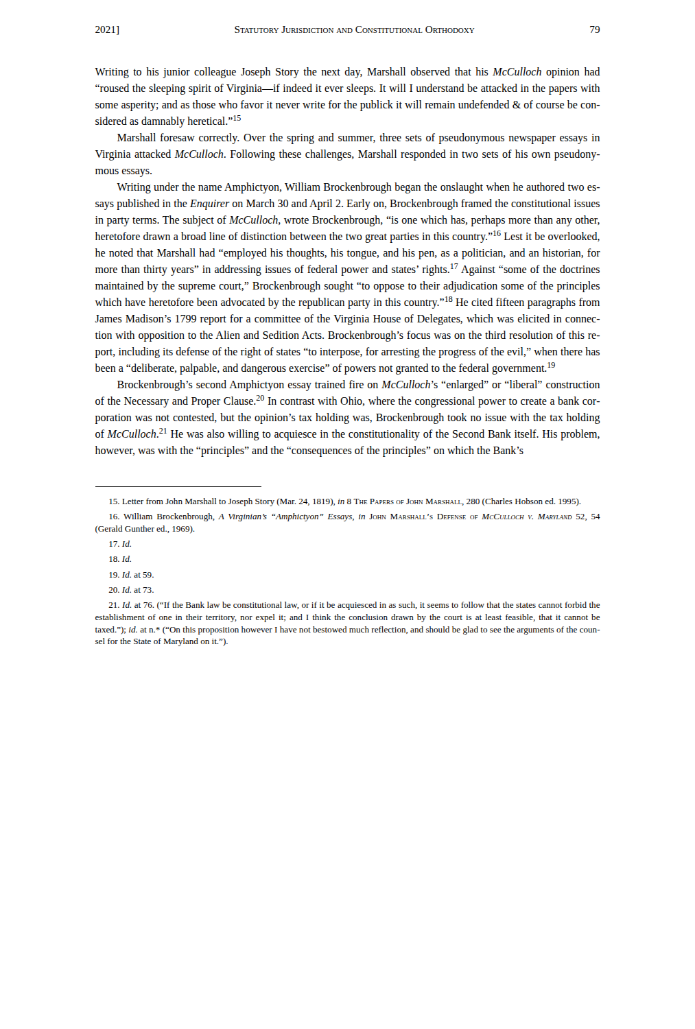2021] Statutory Jurisdiction and Constitutional Orthodoxy 79
Writing to his junior colleague Joseph Story the next day, Marshall observed that his McCulloch opinion had “roused the sleeping spirit of Virginia—if indeed it ever sleeps. It will I understand be attacked in the papers with some asperity; and as those who favor it never write for the publick it will remain undefended & of course be considered as damnably heretical.”15
Marshall foresaw correctly. Over the spring and summer, three sets of pseudonymous newspaper essays in Virginia attacked McCulloch. Following these challenges, Marshall responded in two sets of his own pseudonymous essays.
Writing under the name Amphictyon, William Brockenbrough began the onslaught when he authored two essays published in the Enquirer on March 30 and April 2. Early on, Brockenbrough framed the constitutional issues in party terms. The subject of McCulloch, wrote Brockenbrough, “is one which has, perhaps more than any other, heretofore drawn a broad line of distinction between the two great parties in this country.”16 Lest it be overlooked, he noted that Marshall had “employed his thoughts, his tongue, and his pen, as a politician, and an historian, for more than thirty years” in addressing issues of federal power and states’ rights.17 Against “some of the doctrines maintained by the supreme court,” Brockenbrough sought “to oppose to their adjudication some of the principles which have heretofore been advocated by the republican party in this country.”18 He cited fifteen paragraphs from James Madison’s 1799 report for a committee of the Virginia House of Delegates, which was elicited in connection with opposition to the Alien and Sedition Acts. Brockenbrough’s focus was on the third resolution of this report, including its defense of the right of states “to interpose, for arresting the progress of the evil,” when there has been a “deliberate, palpable, and dangerous exercise” of powers not granted to the federal government.19
Brockenbrough’s second Amphictyon essay trained fire on McCulloch’s “enlarged” or “liberal” construction of the Necessary and Proper Clause.20 In contrast with Ohio, where the congressional power to create a bank corporation was not contested, but the opinion’s tax holding was, Brockenbrough took no issue with the tax holding of McCulloch.21 He was also willing to acquiesce in the constitutionality of the Second Bank itself. His problem, however, was with the “principles” and the “consequences of the principles” on which the Bank’s
15. Letter from John Marshall to Joseph Story (Mar. 24, 1819), in 8 The Papers of John Marshall, 280 (Charles Hobson ed. 1995).
16. William Brockenbrough, A Virginian’s “Amphictyon” Essays, in John Marshall’s Defense of McCulloch v. Maryland 52, 54 (Gerald Gunther ed., 1969).
17. Id.
18. Id.
19. Id. at 59.
20. Id. at 73.
21. Id. at 76. (“If the Bank law be constitutional law, or if it be acquiesced in as such, it seems to follow that the states cannot forbid the establishment of one in their territory, nor expel it; and I think the conclusion drawn by the court is at least feasible, that it cannot be taxed.”); id. at n.* (“On this proposition however I have not bestowed much reflection, and should be glad to see the arguments of the counsel for the State of Maryland on it.”).